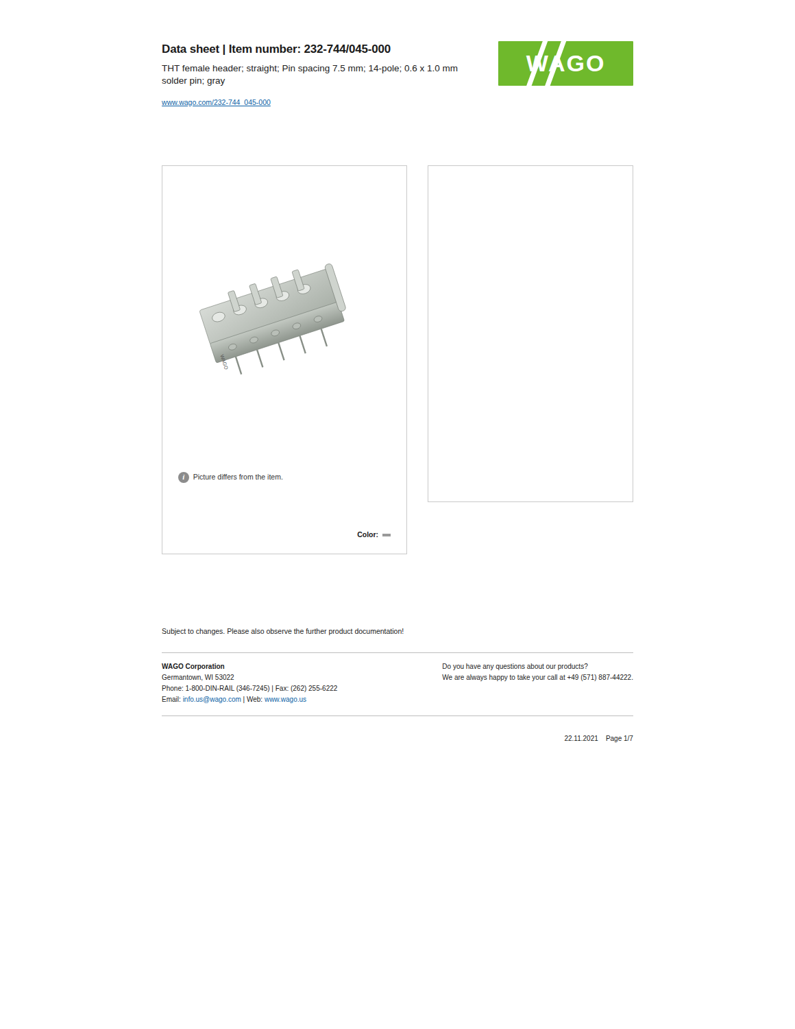Data sheet | Item number: 232-744/045-000
THT female header; straight; Pin spacing 7.5 mm; 14-pole; 0.6 x 1.0 mm solder pin; gray
www.wago.com/232-744_045-000
WAGO
i Picture differs from the item.
Color:
Subject to changes. Please also observe the further product documentation!
WAGO Corporation
Germantown, WI 53022
Phone: 1-800-DIN-RAIL (346-7245) | Fax: (262) 255-6222
Email: info.us@wago.com | Web: www.wago.us
Do you have any questions about our products?
We are always happy to take your call at +49 (571) 887-44222.
22.11.2021 Page 1/7